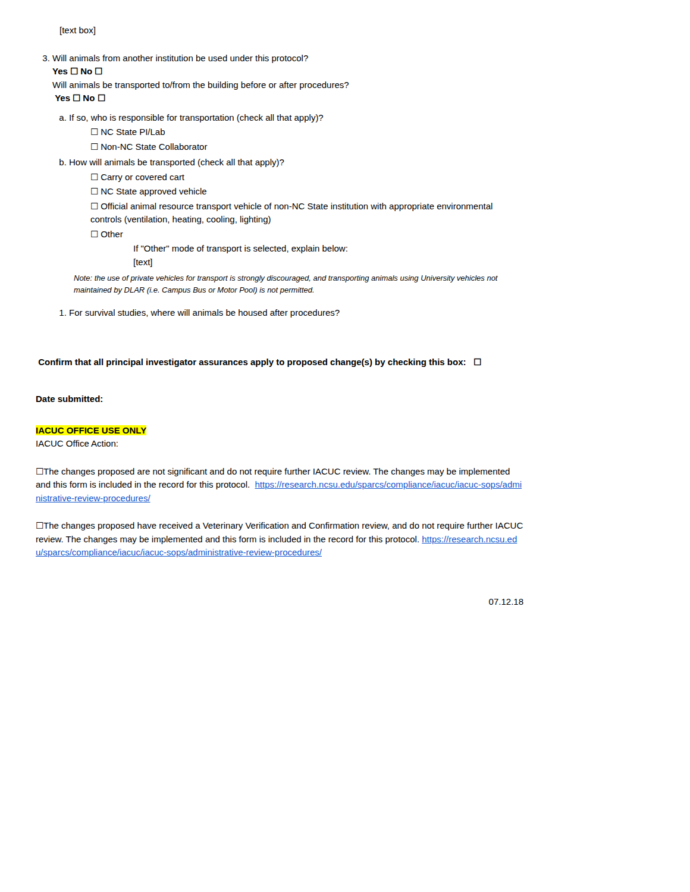[text box]
Will animals from another institution be used under this protocol?
Yes ☐ No ☐
Will animals be transported to/from the building before or after procedures?
Yes ☐ No ☐
If so, who is responsible for transportation (check all that apply)?
☐ NC State PI/Lab
☐ Non-NC State Collaborator
How will animals be transported (check all that apply)?
☐ Carry or covered cart
☐ NC State approved vehicle
☐ Official animal resource transport vehicle of non-NC State institution with appropriate environmental controls (ventilation, heating, cooling, lighting)
☐ Other
If "Other" mode of transport is selected, explain below:
[text]
Note: the use of private vehicles for transport is strongly discouraged, and transporting animals using University vehicles not maintained by DLAR (i.e. Campus Bus or Motor Pool) is not permitted.
For survival studies, where will animals be housed after procedures?
Confirm that all principal investigator assurances apply to proposed change(s) by checking this box: ☐
Date submitted:
IACUC OFFICE USE ONLY
IACUC Office Action:
☐The changes proposed are not significant and do not require further IACUC review. The changes may be implemented and this form is included in the record for this protocol. https://research.ncsu.edu/sparcs/compliance/iacuc/iacuc-sops/administrative-review-procedures/
☐The changes proposed have received a Veterinary Verification and Confirmation review, and do not require further IACUC review. The changes may be implemented and this form is included in the record for this protocol. https://research.ncsu.edu/sparcs/compliance/iacuc/iacuc-sops/administrative-review-procedures/
07.12.18